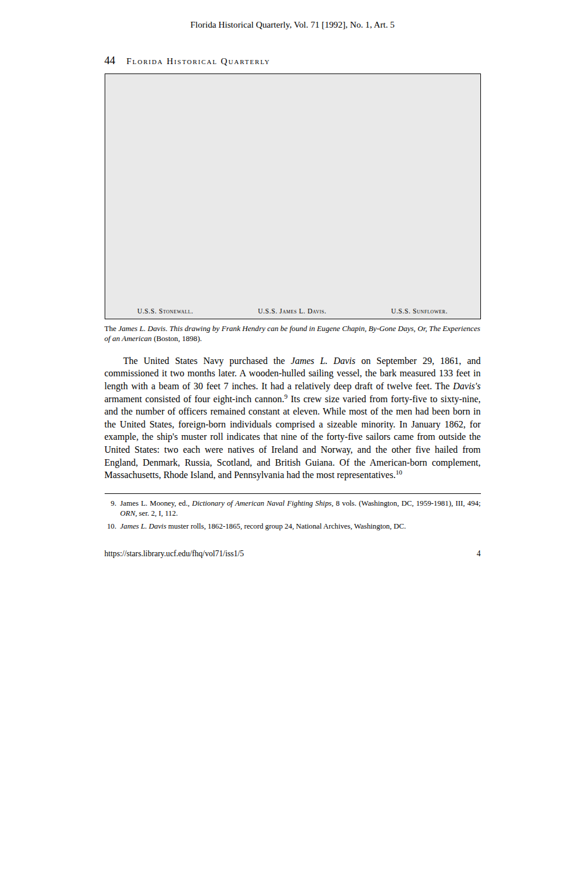Florida Historical Quarterly, Vol. 71 [1992], No. 1, Art. 5
44 Florida Historical Quarterly
U.S.S. Stonewall. U.S.S. James L. Davis. U.S.S. Sunflower.
The James L. Davis. This drawing by Frank Hendry can be found in Eugene Chapin, By-Gone Days, Or, The Experiences of an American (Boston, 1898).
The United States Navy purchased the James L. Davis on September 29, 1861, and commissioned it two months later. A wooden-hulled sailing vessel, the bark measured 133 feet in length with a beam of 30 feet 7 inches. It had a relatively deep draft of twelve feet. The Davis's armament consisted of four eight-inch cannon.9 Its crew size varied from forty-five to sixty-nine, and the number of officers remained constant at eleven. While most of the men had been born in the United States, foreign-born individuals comprised a sizeable minority. In January 1862, for example, the ship's muster roll indicates that nine of the forty-five sailors came from outside the United States: two each were natives of Ireland and Norway, and the other five hailed from England, Denmark, Russia, Scotland, and British Guiana. Of the American-born complement, Massachusetts, Rhode Island, and Pennsylvania had the most representatives.10
9. James L. Mooney, ed., Dictionary of American Naval Fighting Ships, 8 vols. (Washington, DC, 1959-1981), III, 494; ORN, ser. 2, I, 112.
10. James L. Davis muster rolls, 1862-1865, record group 24, National Archives, Washington, DC.
https://stars.library.ucf.edu/fhq/vol71/iss1/5 4